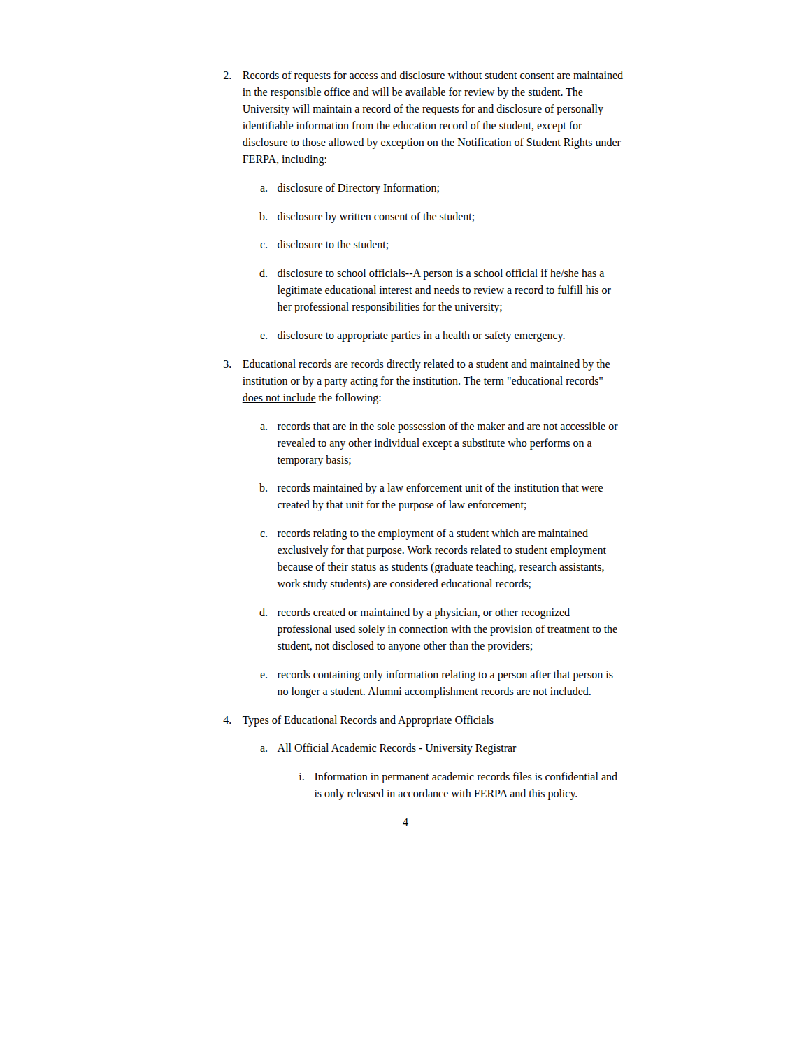Records of requests for access and disclosure without student consent are maintained in the responsible office and will be available for review by the student. The University will maintain a record of the requests for and disclosure of personally identifiable information from the education record of the student, except for disclosure to those allowed by exception on the Notification of Student Rights under FERPA, including:
disclosure of Directory Information;
disclosure by written consent of the student;
disclosure to the student;
disclosure to school officials--A person is a school official if he/she has a legitimate educational interest and needs to review a record to fulfill his or her professional responsibilities for the university;
disclosure to appropriate parties in a health or safety emergency.
Educational records are records directly related to a student and maintained by the institution or by a party acting for the institution. The term "educational records" does not include the following:
records that are in the sole possession of the maker and are not accessible or revealed to any other individual except a substitute who performs on a temporary basis;
records maintained by a law enforcement unit of the institution that were created by that unit for the purpose of law enforcement;
records relating to the employment of a student which are maintained exclusively for that purpose. Work records related to student employment because of their status as students (graduate teaching, research assistants, work study students) are considered educational records;
records created or maintained by a physician, or other recognized professional used solely in connection with the provision of treatment to the student, not disclosed to anyone other than the providers;
records containing only information relating to a person after that person is no longer a student. Alumni accomplishment records are not included.
Types of Educational Records and Appropriate Officials
All Official Academic Records - University Registrar
Information in permanent academic records files is confidential and is only released in accordance with FERPA and this policy.
4